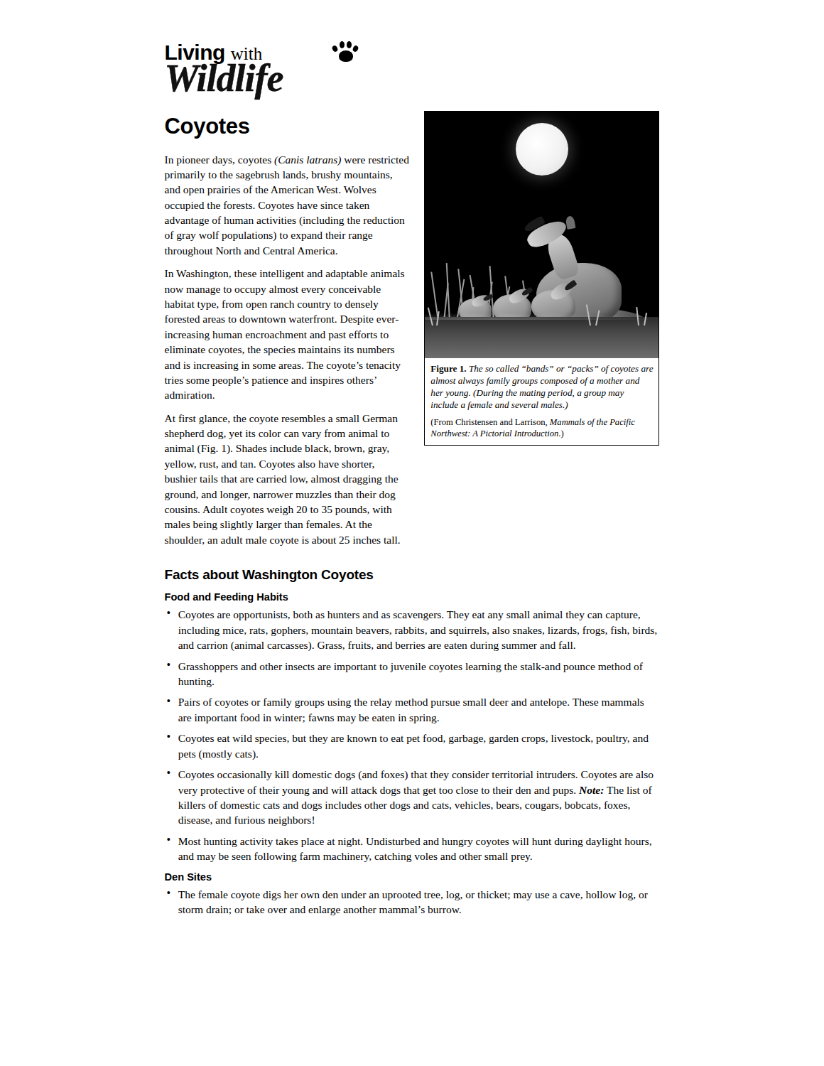Living with
Wildlife
Coyotes
In pioneer days, coyotes (Canis latrans) were restricted primarily to the sagebrush lands, brushy mountains, and open prairies of the American West. Wolves occupied the forests. Coyotes have since taken advantage of human activities (including the reduction of gray wolf populations) to expand their range throughout North and Central America.
In Washington, these intelligent and adaptable animals now manage to occupy almost every conceivable habitat type, from open ranch country to densely forested areas to downtown waterfront. Despite ever-increasing human encroachment and past efforts to eliminate coyotes, the species maintains its numbers and is increasing in some areas. The coyote’s tenacity tries some people’s patience and inspires others’ admiration.
At first glance, the coyote resembles a small German shepherd dog, yet its color can vary from animal to animal (Fig. 1). Shades include black, brown, gray, yellow, rust, and tan. Coyotes also have shorter, bushier tails that are carried low, almost dragging the ground, and longer, narrower muzzles than their dog cousins. Adult coyotes weigh 20 to 35 pounds, with males being slightly larger than females. At the shoulder, an adult male coyote is about 25 inches tall.
Figure 1. The so called “bands” or “packs” of coyotes are almost always family groups composed of a mother and her young. (During the mating period, a group may include a female and several males.) (From Christensen and Larrison, Mammals of the Pacific Northwest: A Pictorial Introduction.)
Facts about Washington Coyotes
Food and Feeding Habits
Coyotes are opportunists, both as hunters and as scavengers. They eat any small animal they can capture, including mice, rats, gophers, mountain beavers, rabbits, and squirrels, also snakes, lizards, frogs, fish, birds, and carrion (animal carcasses). Grass, fruits, and berries are eaten during summer and fall.
Grasshoppers and other insects are important to juvenile coyotes learning the stalk-and pounce method of hunting.
Pairs of coyotes or family groups using the relay method pursue small deer and antelope. These mammals are important food in winter; fawns may be eaten in spring.
Coyotes eat wild species, but they are known to eat pet food, garbage, garden crops, livestock, poultry, and pets (mostly cats).
Coyotes occasionally kill domestic dogs (and foxes) that they consider territorial intruders. Coyotes are also very protective of their young and will attack dogs that get too close to their den and pups. Note: The list of killers of domestic cats and dogs includes other dogs and cats, vehicles, bears, cougars, bobcats, foxes, disease, and furious neighbors!
Most hunting activity takes place at night. Undisturbed and hungry coyotes will hunt during daylight hours, and may be seen following farm machinery, catching voles and other small prey.
Den Sites
The female coyote digs her own den under an uprooted tree, log, or thicket; may use a cave, hollow log, or storm drain; or take over and enlarge another mammal’s burrow.